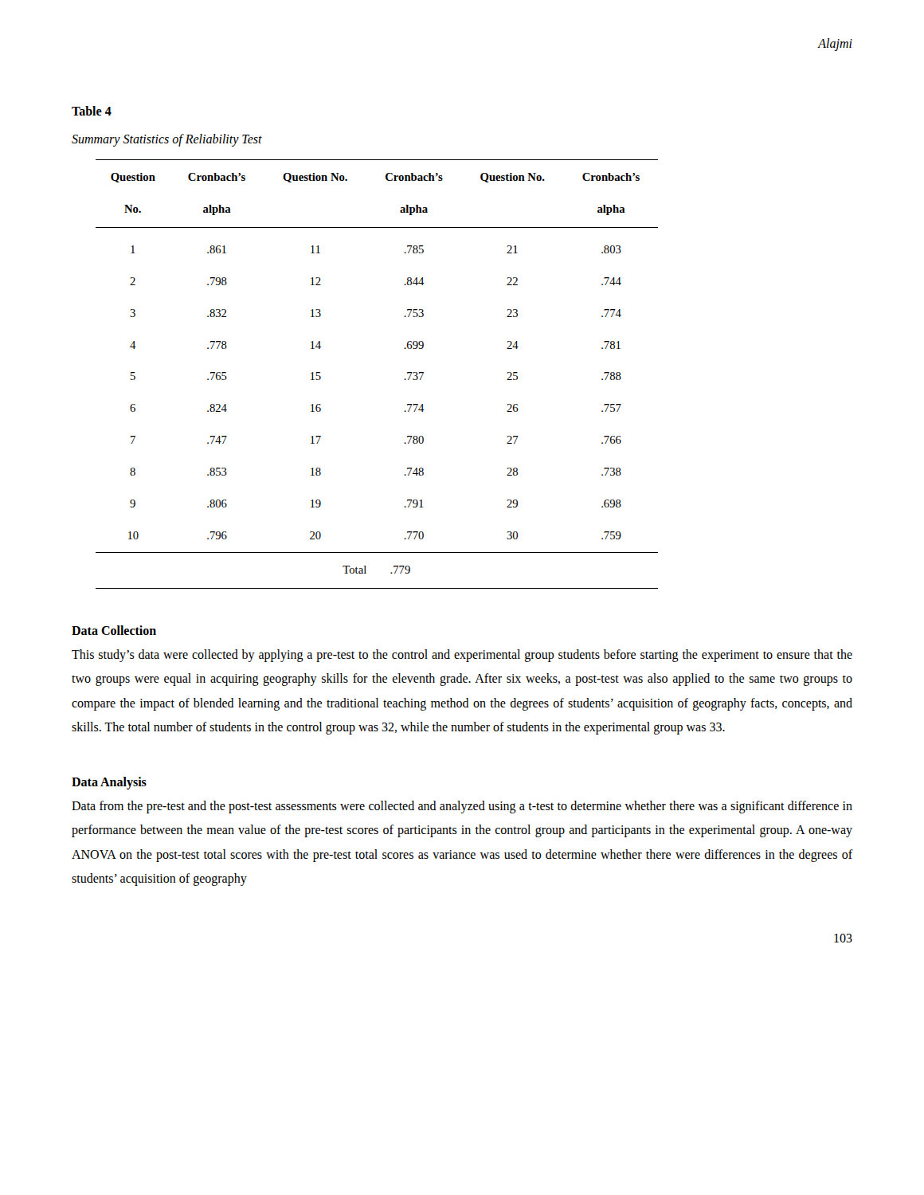Alajmi
Table 4
Summary Statistics of Reliability Test
| Question | Cronbach’s | Question No. | Cronbach’s | Question No. | Cronbach’s |
| --- | --- | --- | --- | --- | --- |
| No. | alpha | | alpha | | alpha |
| 1 | .861 | 11 | .785 | 21 | .803 |
| 2 | .798 | 12 | .844 | 22 | .744 |
| 3 | .832 | 13 | .753 | 23 | .774 |
| 4 | .778 | 14 | .699 | 24 | .781 |
| 5 | .765 | 15 | .737 | 25 | .788 |
| 6 | .824 | 16 | .774 | 26 | .757 |
| 7 | .747 | 17 | .780 | 27 | .766 |
| 8 | .853 | 18 | .748 | 28 | .738 |
| 9 | .806 | 19 | .791 | 29 | .698 |
| 10 | .796 | 20 | .770 | 30 | .759 |
| Total .779 |
Data Collection
This study’s data were collected by applying a pre-test to the control and experimental group students before starting the experiment to ensure that the two groups were equal in acquiring geography skills for the eleventh grade. After six weeks, a post-test was also applied to the same two groups to compare the impact of blended learning and the traditional teaching method on the degrees of students’ acquisition of geography facts, concepts, and skills. The total number of students in the control group was 32, while the number of students in the experimental group was 33.
Data Analysis
Data from the pre-test and the post-test assessments were collected and analyzed using a t-test to determine whether there was a significant difference in performance between the mean value of the pre-test scores of participants in the control group and participants in the experimental group. A one-way ANOVA on the post-test total scores with the pre-test total scores as variance was used to determine whether there were differences in the degrees of students’ acquisition of geography
103